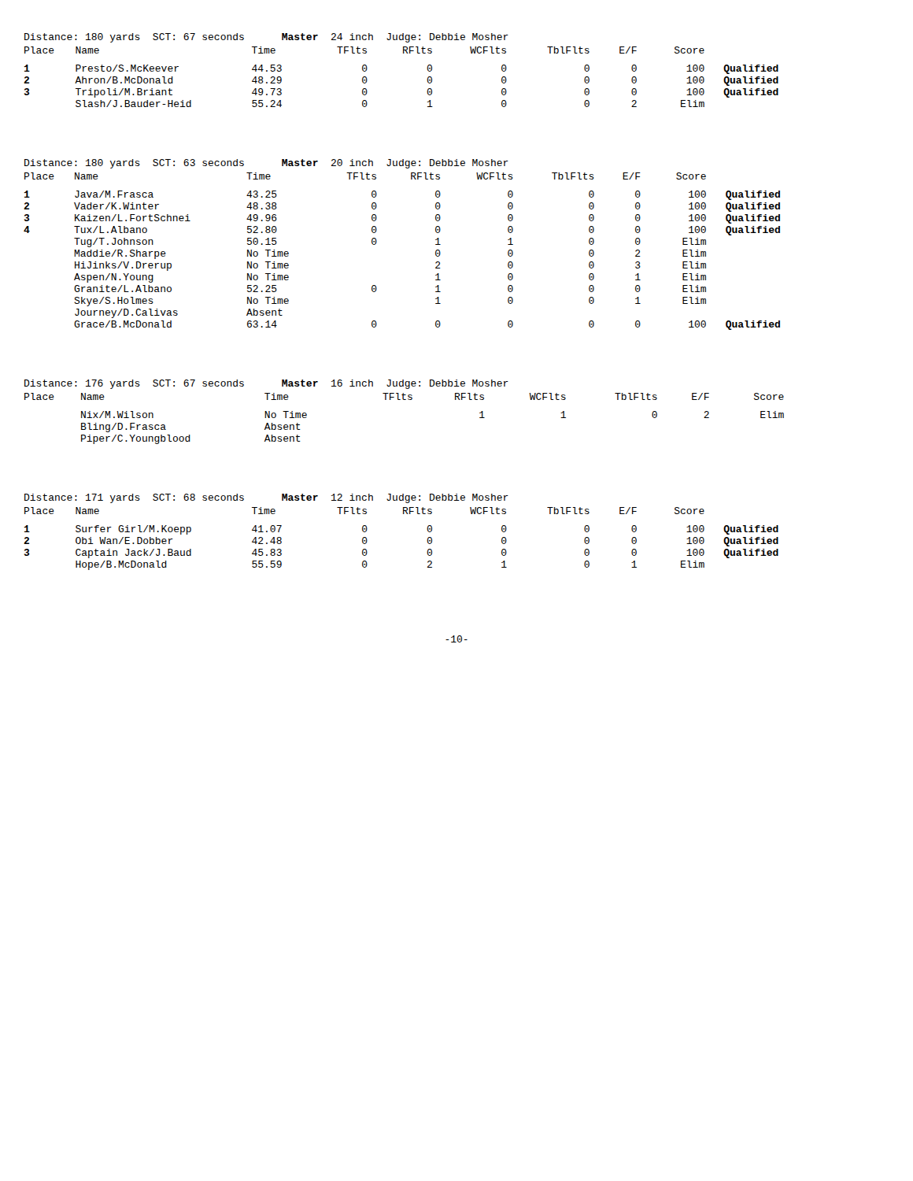Distance: 180 yards SCT: 67 seconds Master 24 inch Judge: Debbie Mosher
| Place | Name | Time | TFlts | RFlts | WCFlts | TblFlts | E/F | Score | |
| --- | --- | --- | --- | --- | --- | --- | --- | --- | --- |
| 1 | Presto/S.McKeever | 44.53 | 0 | 0 | 0 | 0 | 0 | 100 | Qualified |
| 2 | Ahron/B.McDonald | 48.29 | 0 | 0 | 0 | 0 | 0 | 100 | Qualified |
| 3 | Tripoli/M.Briant | 49.73 | 0 | 0 | 0 | 0 | 0 | 100 | Qualified |
| | Slash/J.Bauder-Heid | 55.24 | 0 | 1 | 0 | 0 | 2 | Elim | |
Distance: 180 yards SCT: 63 seconds Master 20 inch Judge: Debbie Mosher
| Place | Name | Time | TFlts | RFlts | WCFlts | TblFlts | E/F | Score | |
| --- | --- | --- | --- | --- | --- | --- | --- | --- | --- |
| 1 | Java/M.Frasca | 43.25 | 0 | 0 | 0 | 0 | 0 | 100 | Qualified |
| 2 | Vader/K.Winter | 48.38 | 0 | 0 | 0 | 0 | 0 | 100 | Qualified |
| 3 | Kaizen/L.FortSchnei | 49.96 | 0 | 0 | 0 | 0 | 0 | 100 | Qualified |
| 4 | Tux/L.Albano | 52.80 | 0 | 0 | 0 | 0 | 0 | 100 | Qualified |
| | Tug/T.Johnson | 50.15 | 0 | 1 | 1 | 0 | 0 | Elim | |
| | Maddie/R.Sharpe | No Time | | 0 | 0 | 0 | 2 | Elim | |
| | HiJinks/V.Drerup | No Time | | 2 | 0 | 0 | 3 | Elim | |
| | Aspen/N.Young | No Time | | 1 | 0 | 0 | 1 | Elim | |
| | Granite/L.Albano | 52.25 | 0 | 1 | 0 | 0 | 0 | Elim | |
| | Skye/S.Holmes | No Time | | 1 | 0 | 0 | 1 | Elim | |
| | Journey/D.Calivas | Absent | | | | | | | |
| | Grace/B.McDonald | 63.14 | 0 | 0 | 0 | 0 | 0 | 100 | Qualified |
Distance: 176 yards SCT: 67 seconds Master 16 inch Judge: Debbie Mosher
| Place | Name | Time | TFlts | RFlts | WCFlts | TblFlts | E/F | Score | |
| --- | --- | --- | --- | --- | --- | --- | --- | --- | --- |
| | Nix/M.Wilson | No Time | | 1 | 1 | 0 | 2 | Elim | |
| | Bling/D.Frasca | Absent | | | | | | | |
| | Piper/C.Youngblood | Absent | | | | | | | |
Distance: 171 yards SCT: 68 seconds Master 12 inch Judge: Debbie Mosher
| Place | Name | Time | TFlts | RFlts | WCFlts | TblFlts | E/F | Score | |
| --- | --- | --- | --- | --- | --- | --- | --- | --- | --- |
| 1 | Surfer Girl/M.Koepp | 41.07 | 0 | 0 | 0 | 0 | 0 | 100 | Qualified |
| 2 | Obi Wan/E.Dobber | 42.48 | 0 | 0 | 0 | 0 | 0 | 100 | Qualified |
| 3 | Captain Jack/J.Baud | 45.83 | 0 | 0 | 0 | 0 | 0 | 100 | Qualified |
| | Hope/B.McDonald | 55.59 | 0 | 2 | 1 | 0 | 1 | Elim | |
-10-